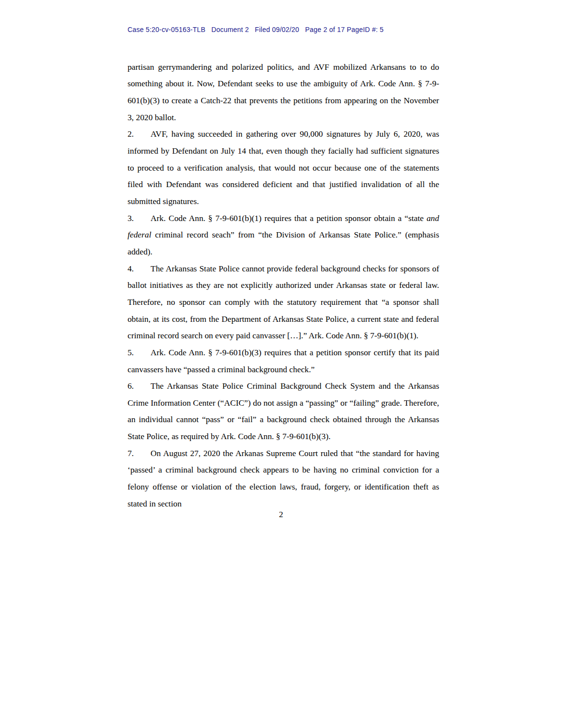Case 5:20-cv-05163-TLB Document 2 Filed 09/02/20 Page 2 of 17 PageID #: 5
partisan gerrymandering and polarized politics, and AVF mobilized Arkansans to to do something about it. Now, Defendant seeks to use the ambiguity of Ark. Code Ann. § 7-9-601(b)(3) to create a Catch-22 that prevents the petitions from appearing on the November 3, 2020 ballot.
2.  AVF, having succeeded in gathering over 90,000 signatures by July 6, 2020, was informed by Defendant on July 14 that, even though they facially had sufficient signatures to proceed to a verification analysis, that would not occur because one of the statements filed with Defendant was considered deficient and that justified invalidation of all the submitted signatures.
3.  Ark. Code Ann. § 7-9-601(b)(1) requires that a petition sponsor obtain a “state and federal criminal record seach” from “the Division of Arkansas State Police.” (emphasis added).
4.  The Arkansas State Police cannot provide federal background checks for sponsors of ballot initiatives as they are not explicitly authorized under Arkansas state or federal law. Therefore, no sponsor can comply with the statutory requirement that “a sponsor shall obtain, at its cost, from the Department of Arkansas State Police, a current state and federal criminal record search on every paid canvasser […].” Ark. Code Ann. § 7-9-601(b)(1).
5.  Ark. Code Ann. § 7-9-601(b)(3) requires that a petition sponsor certify that its paid canvassers have “passed a criminal background check.”
6.  The Arkansas State Police Criminal Background Check System and the Arkansas Crime Information Center (“ACIC”) do not assign a “passing” or “failing” grade. Therefore, an individual cannot “pass” or “fail” a background check obtained through the Arkansas State Police, as required by Ark. Code Ann. § 7-9-601(b)(3).
7.  On August 27, 2020 the Arkanas Supreme Court ruled that “the standard for having ‘passed’ a criminal background check appears to be having no criminal conviction for a felony offense or violation of the election laws, fraud, forgery, or identification theft as stated in section
2